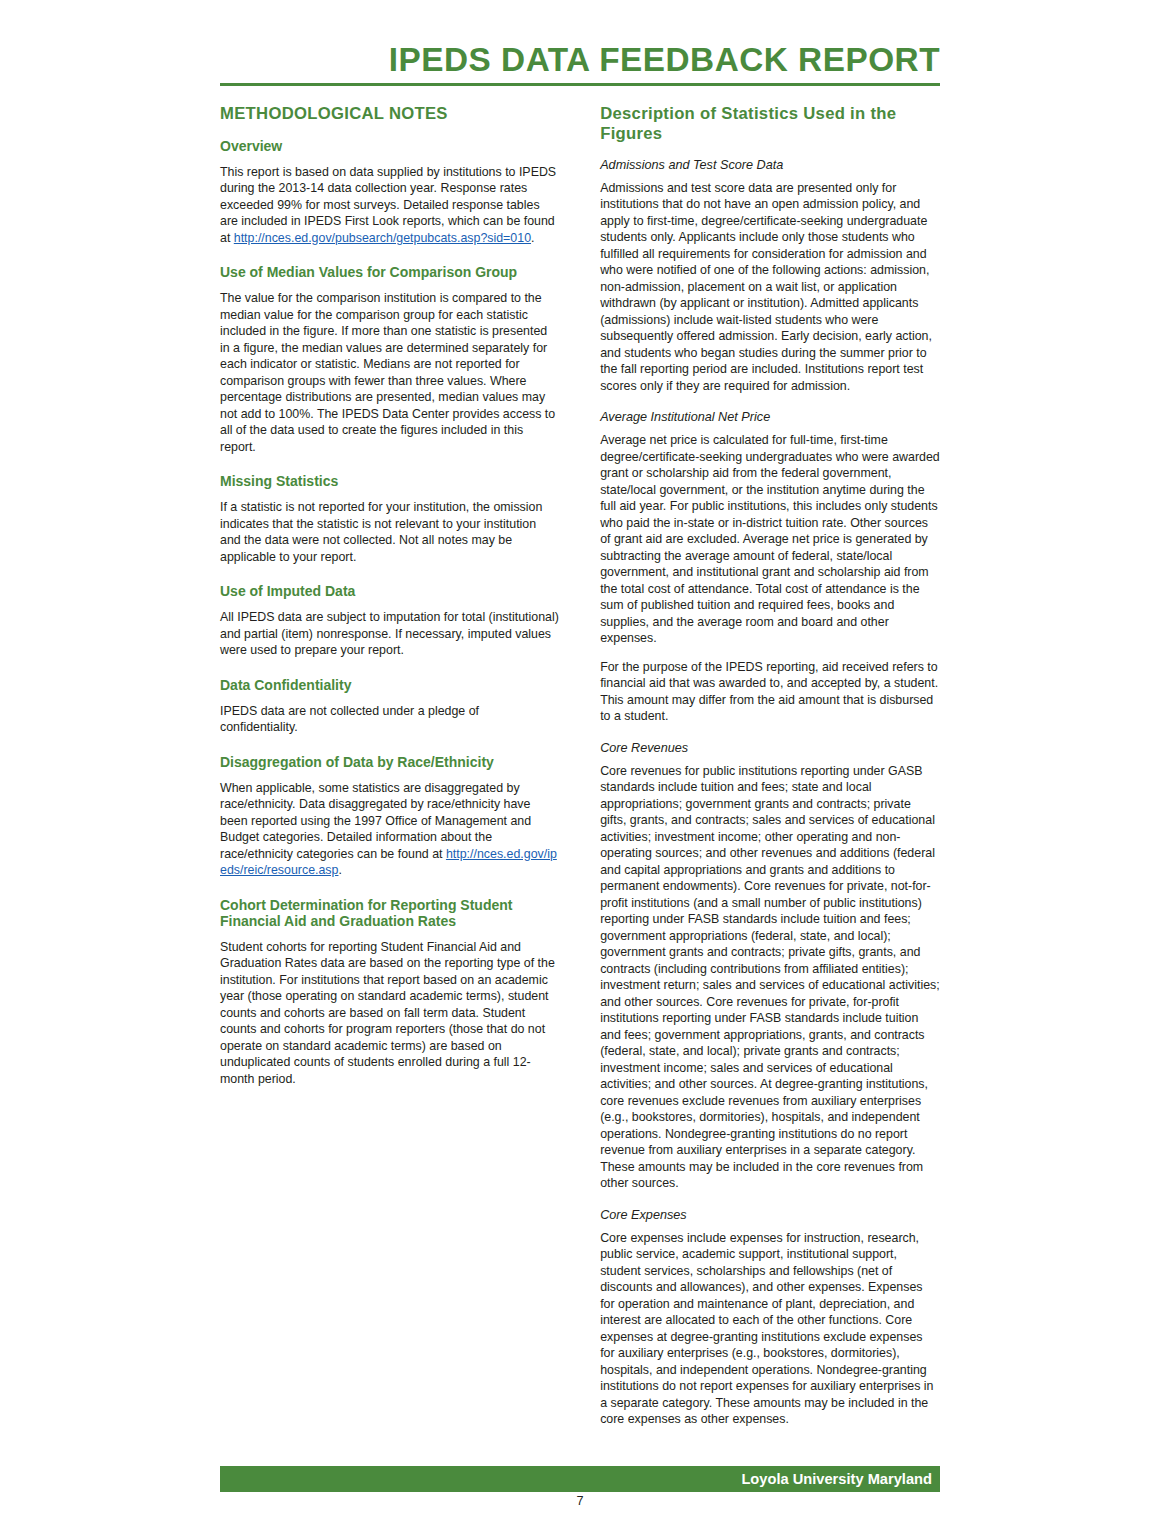IPEDS DATA FEEDBACK REPORT
METHODOLOGICAL NOTES
Overview
This report is based on data supplied by institutions to IPEDS during the 2013-14 data collection year. Response rates exceeded 99% for most surveys. Detailed response tables are included in IPEDS First Look reports, which can be found at http://nces.ed.gov/pubsearch/getpubcats.asp?sid=010.
Use of Median Values for Comparison Group
The value for the comparison institution is compared to the median value for the comparison group for each statistic included in the figure. If more than one statistic is presented in a figure, the median values are determined separately for each indicator or statistic. Medians are not reported for comparison groups with fewer than three values. Where percentage distributions are presented, median values may not add to 100%. The IPEDS Data Center provides access to all of the data used to create the figures included in this report.
Missing Statistics
If a statistic is not reported for your institution, the omission indicates that the statistic is not relevant to your institution and the data were not collected. Not all notes may be applicable to your report.
Use of Imputed Data
All IPEDS data are subject to imputation for total (institutional) and partial (item) nonresponse. If necessary, imputed values were used to prepare your report.
Data Confidentiality
IPEDS data are not collected under a pledge of confidentiality.
Disaggregation of Data by Race/Ethnicity
When applicable, some statistics are disaggregated by race/ethnicity. Data disaggregated by race/ethnicity have been reported using the 1997 Office of Management and Budget categories. Detailed information about the race/ethnicity categories can be found at http://nces.ed.gov/ipeds/reic/resource.asp.
Cohort Determination for Reporting Student Financial Aid and Graduation Rates
Student cohorts for reporting Student Financial Aid and Graduation Rates data are based on the reporting type of the institution. For institutions that report based on an academic year (those operating on standard academic terms), student counts and cohorts are based on fall term data. Student counts and cohorts for program reporters (those that do not operate on standard academic terms) are based on unduplicated counts of students enrolled during a full 12-month period.
Description of Statistics Used in the Figures
Admissions and Test Score Data
Admissions and test score data are presented only for institutions that do not have an open admission policy, and apply to first-time, degree/certificate-seeking undergraduate students only. Applicants include only those students who fulfilled all requirements for consideration for admission and who were notified of one of the following actions: admission, non-admission, placement on a wait list, or application withdrawn (by applicant or institution). Admitted applicants (admissions) include wait-listed students who were subsequently offered admission. Early decision, early action, and students who began studies during the summer prior to the fall reporting period are included. Institutions report test scores only if they are required for admission.
Average Institutional Net Price
Average net price is calculated for full-time, first-time degree/certificate-seeking undergraduates who were awarded grant or scholarship aid from the federal government, state/local government, or the institution anytime during the full aid year. For public institutions, this includes only students who paid the in-state or in-district tuition rate. Other sources of grant aid are excluded. Average net price is generated by subtracting the average amount of federal, state/local government, and institutional grant and scholarship aid from the total cost of attendance. Total cost of attendance is the sum of published tuition and required fees, books and supplies, and the average room and board and other expenses.
For the purpose of the IPEDS reporting, aid received refers to financial aid that was awarded to, and accepted by, a student. This amount may differ from the aid amount that is disbursed to a student.
Core Revenues
Core revenues for public institutions reporting under GASB standards include tuition and fees; state and local appropriations; government grants and contracts; private gifts, grants, and contracts; sales and services of educational activities; investment income; other operating and non-operating sources; and other revenues and additions (federal and capital appropriations and grants and additions to permanent endowments). Core revenues for private, not-for-profit institutions (and a small number of public institutions) reporting under FASB standards include tuition and fees; government appropriations (federal, state, and local); government grants and contracts; private gifts, grants, and contracts (including contributions from affiliated entities); investment return; sales and services of educational activities; and other sources. Core revenues for private, for-profit institutions reporting under FASB standards include tuition and fees; government appropriations, grants, and contracts (federal, state, and local); private grants and contracts; investment income; sales and services of educational activities; and other sources. At degree-granting institutions, core revenues exclude revenues from auxiliary enterprises (e.g., bookstores, dormitories), hospitals, and independent operations. Nondegree-granting institutions do no report revenue from auxiliary enterprises in a separate category. These amounts may be included in the core revenues from other sources.
Core Expenses
Core expenses include expenses for instruction, research, public service, academic support, institutional support, student services, scholarships and fellowships (net of discounts and allowances), and other expenses. Expenses for operation and maintenance of plant, depreciation, and interest are allocated to each of the other functions. Core expenses at degree-granting institutions exclude expenses for auxiliary enterprises (e.g., bookstores, dormitories), hospitals, and independent operations. Nondegree-granting institutions do not report expenses for auxiliary enterprises in a separate category. These amounts may be included in the core expenses as other expenses.
Loyola University Maryland
7